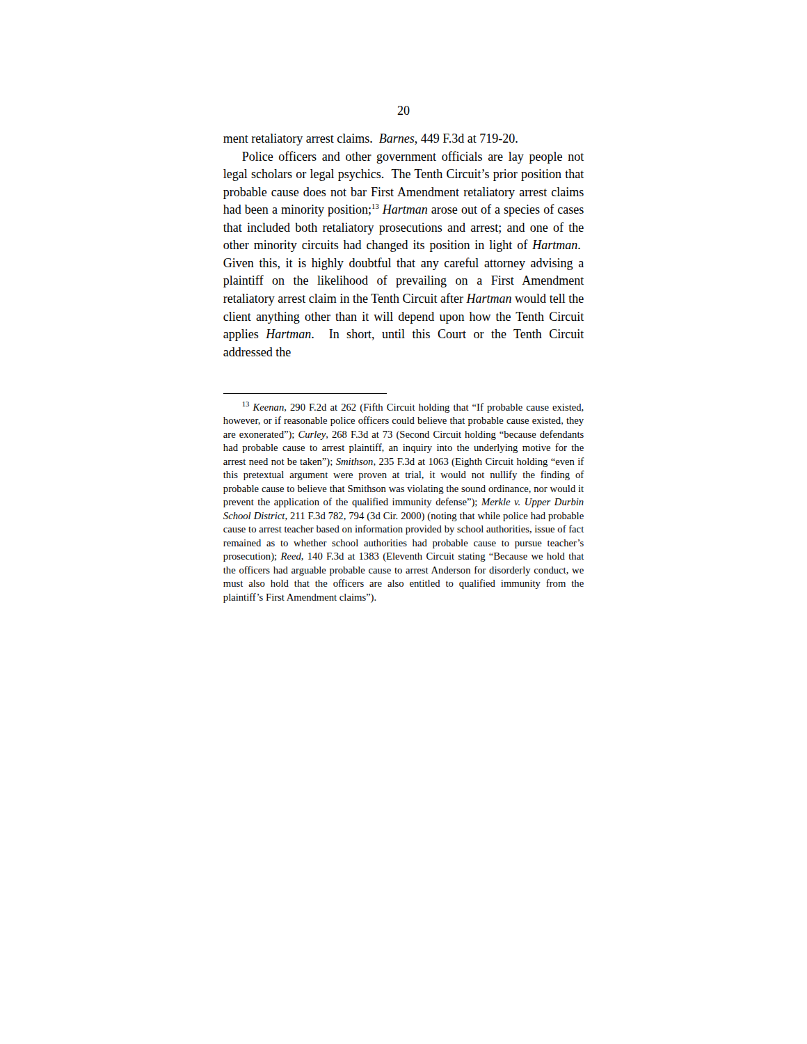20
ment retaliatory arrest claims. Barnes, 449 F.3d at 719-20.
Police officers and other government officials are lay people not legal scholars or legal psychics. The Tenth Circuit’s prior position that probable cause does not bar First Amendment retaliatory arrest claims had been a minority position;13 Hartman arose out of a species of cases that included both retaliatory prosecutions and arrest; and one of the other minority circuits had changed its position in light of Hartman. Given this, it is highly doubtful that any careful attorney advising a plaintiff on the likelihood of prevailing on a First Amendment retaliatory arrest claim in the Tenth Circuit after Hartman would tell the client anything other than it will depend upon how the Tenth Circuit applies Hartman. In short, until this Court or the Tenth Circuit addressed the
13 Keenan, 290 F.2d at 262 (Fifth Circuit holding that “If probable cause existed, however, or if reasonable police officers could believe that probable cause existed, they are exonerated”); Curley, 268 F.3d at 73 (Second Circuit holding “because defendants had probable cause to arrest plaintiff, an inquiry into the underlying motive for the arrest need not be taken”); Smithson, 235 F.3d at 1063 (Eighth Circuit holding “even if this pretextual argument were proven at trial, it would not nullify the finding of probable cause to believe that Smithson was violating the sound ordinance, nor would it prevent the application of the qualified immunity defense”); Merkle v. Upper Durbin School District, 211 F.3d 782, 794 (3d Cir. 2000) (noting that while police had probable cause to arrest teacher based on information provided by school authorities, issue of fact remained as to whether school authorities had probable cause to pursue teacher’s prosecution); Reed, 140 F.3d at 1383 (Eleventh Circuit stating “Because we hold that the officers had arguable probable cause to arrest Anderson for disorderly conduct, we must also hold that the officers are also entitled to qualified immunity from the plaintiff’s First Amendment claims”).